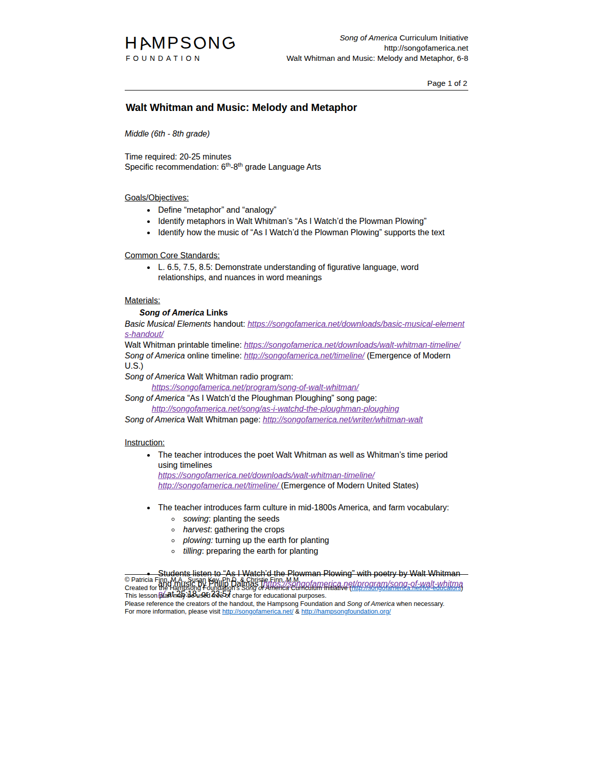HAMPSONG
FOUNDATION
Song of America Curriculum Initiative
http://songofamerica.net
Walt Whitman and Music: Melody and Metaphor, 6-8
Page 1 of 2
Walt Whitman and Music: Melody and Metaphor
Middle (6th - 8th grade)
Time required: 20-25 minutes
Specific recommendation: 6th-8th grade Language Arts
Goals/Objectives:
Define “metaphor” and “analogy”
Identify metaphors in Walt Whitman’s “As I Watch’d the Plowman Plowing”
Identify how the music of “As I Watch’d the Plowman Plowing” supports the text
Common Core Standards:
L. 6.5, 7.5, 8.5: Demonstrate understanding of figurative language, word relationships, and nuances in word meanings
Materials:
Song of America Links
Basic Musical Elements handout: https://songofamerica.net/downloads/basic-musical-elements-handout/
Walt Whitman printable timeline: https://songofamerica.net/downloads/walt-whitman-timeline/
Song of America online timeline: http://songofamerica.net/timeline/ (Emergence of Modern U.S.)
Song of America Walt Whitman radio program:
https://songofamerica.net/program/song-of-walt-whitman/
Song of America “As I Watch’d the Ploughman Ploughing” song page:
http://songofamerica.net/song/as-i-watchd-the-ploughman-ploughing
Song of America Walt Whitman page: http://songofamerica.net/writer/whitman-walt
Instruction:
The teacher introduces the poet Walt Whitman as well as Whitman’s time period using timelines
https://songofamerica.net/downloads/walt-whitman-timeline/
http://songofamerica.net/timeline/ (Emergence of Modern United States)
The teacher introduces farm culture in mid-1800s America, and farm vocabulary:
sowing: planting the seeds
harvest: gathering the crops
plowing: turning up the earth for planting
tilling: preparing the earth for planting
Students listen to “As I Watch’d the Plowman Plowing” with poetry by Walt Whitman and music by Philip Dalmas [https://songofamerica.net/program/song-of-walt-whitman/ at 25:18, or 23:57
© Patricia Finn, M.A., Susan Key, Ph.D. & Christie Finn, M.M.
Created for the Hampsong Foundation's Song of America Curriculum Initiative (http://songofamerica.net/for-educators)
This lesson plan may be used free of charge for educational purposes.
Please reference the creators of the handout, the Hampsong Foundation and Song of America when necessary.
For more information, please visit http://songofamerica.net/ & http://hampsongfoundation.org/